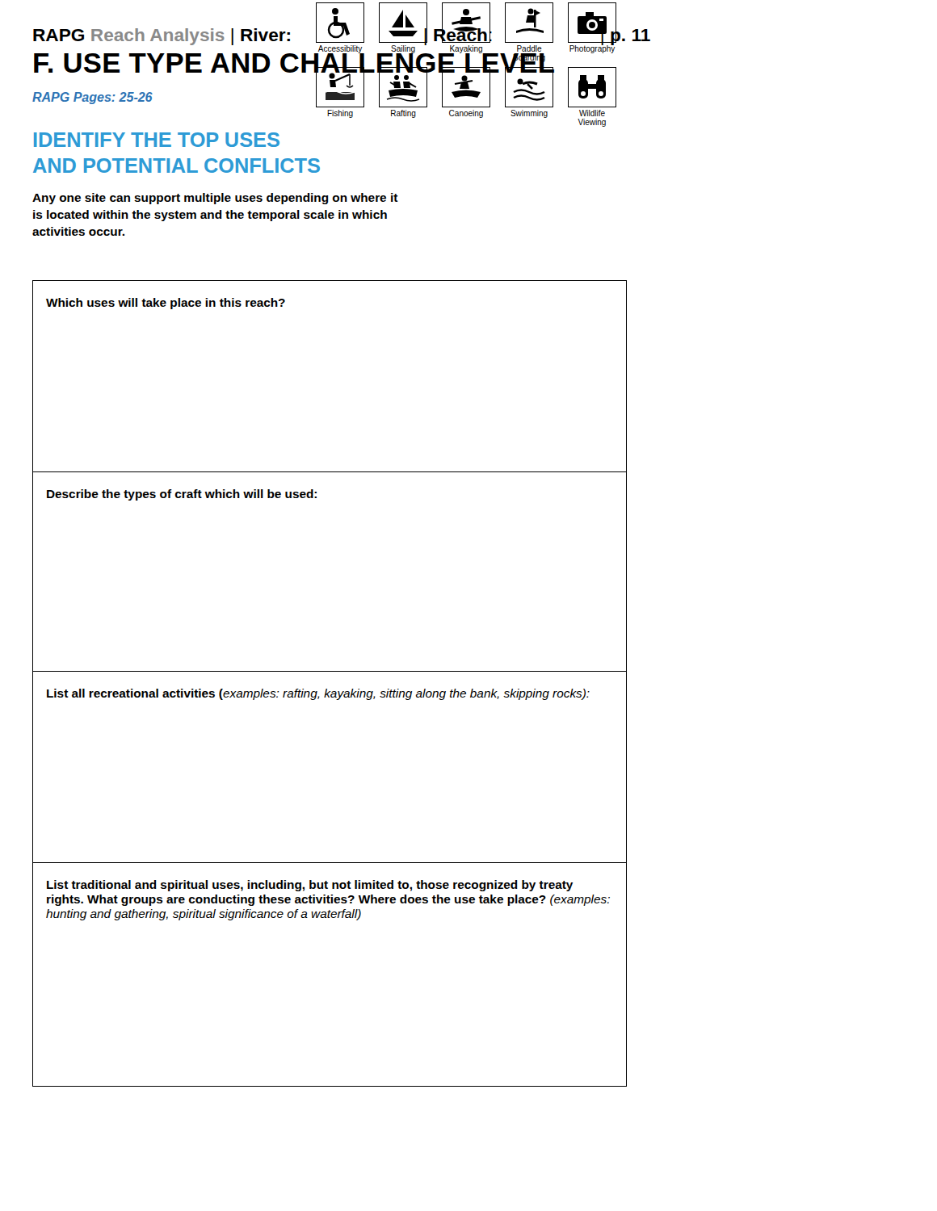RAPG Reach Analysis | River: | Reach: | p. 11
F. USE TYPE AND CHALLENGE LEVEL
Accessibility
Sailing
Kayaking
Paddle
Boarding
Photography
Fishing
Rafting
Canoeing
Swimming
Wildlife
Viewing
RAPG Pages: 25-26
IDENTIFY THE TOP USES AND POTENTIAL CONFLICTS
Any one site can support multiple uses depending on where it is located within the system and the temporal scale in which activities occur.
| Which uses will take place in this reach? |
| Describe the types of craft which will be used: |
| List all recreational activities ( examples: rafting, kayaking, sitting along the bank, skipping rocks): |
| List traditional and spiritual uses, including, but not limited to, those recognized by treaty rights. What groups are conducting these activities? Where does the use take place? (examples: hunting and gathering, spiritual significance of a waterfall) |